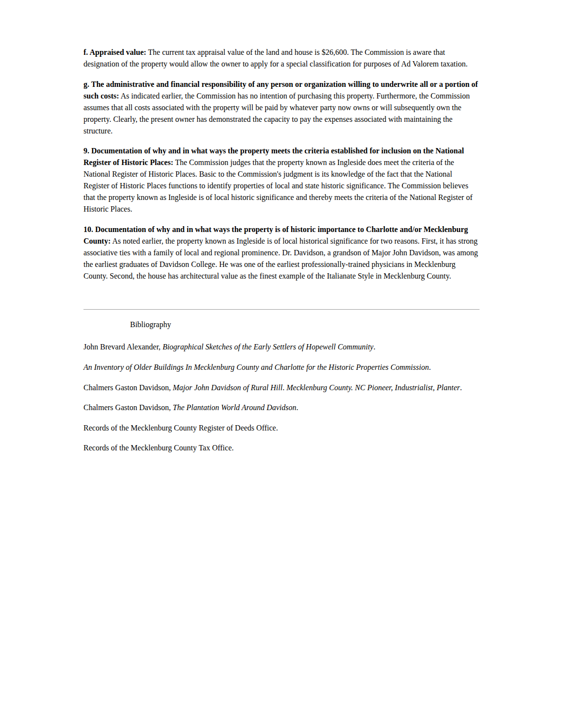f. Appraised value: The current tax appraisal value of the land and house is $26,600. The Commission is aware that designation of the property would allow the owner to apply for a special classification for purposes of Ad Valorem taxation.
g. The administrative and financial responsibility of any person or organization willing to underwrite all or a portion of such costs: As indicated earlier, the Commission has no intention of purchasing this property. Furthermore, the Commission assumes that all costs associated with the property will be paid by whatever party now owns or will subsequently own the property. Clearly, the present owner has demonstrated the capacity to pay the expenses associated with maintaining the structure.
9. Documentation of why and in what ways the property meets the criteria established for inclusion on the National Register of Historic Places: The Commission judges that the property known as Ingleside does meet the criteria of the National Register of Historic Places. Basic to the Commission's judgment is its knowledge of the fact that the National Register of Historic Places functions to identify properties of local and state historic significance. The Commission believes that the property known as Ingleside is of local historic significance and thereby meets the criteria of the National Register of Historic Places.
10. Documentation of why and in what ways the property is of historic importance to Charlotte and/or Mecklenburg County: As noted earlier, the property known as Ingleside is of local historical significance for two reasons. First, it has strong associative ties with a family of local and regional prominence. Dr. Davidson, a grandson of Major John Davidson, was among the earliest graduates of Davidson College. He was one of the earliest professionally-trained physicians in Mecklenburg County. Second, the house has architectural value as the finest example of the Italianate Style in Mecklenburg County.
Bibliography
John Brevard Alexander, Biographical Sketches of the Early Settlers of Hopewell Community.
An Inventory of Older Buildings In Mecklenburg County and Charlotte for the Historic Properties Commission.
Chalmers Gaston Davidson, Major John Davidson of Rural Hill. Mecklenburg County. NC Pioneer, Industrialist, Planter.
Chalmers Gaston Davidson, The Plantation World Around Davidson.
Records of the Mecklenburg County Register of Deeds Office.
Records of the Mecklenburg County Tax Office.